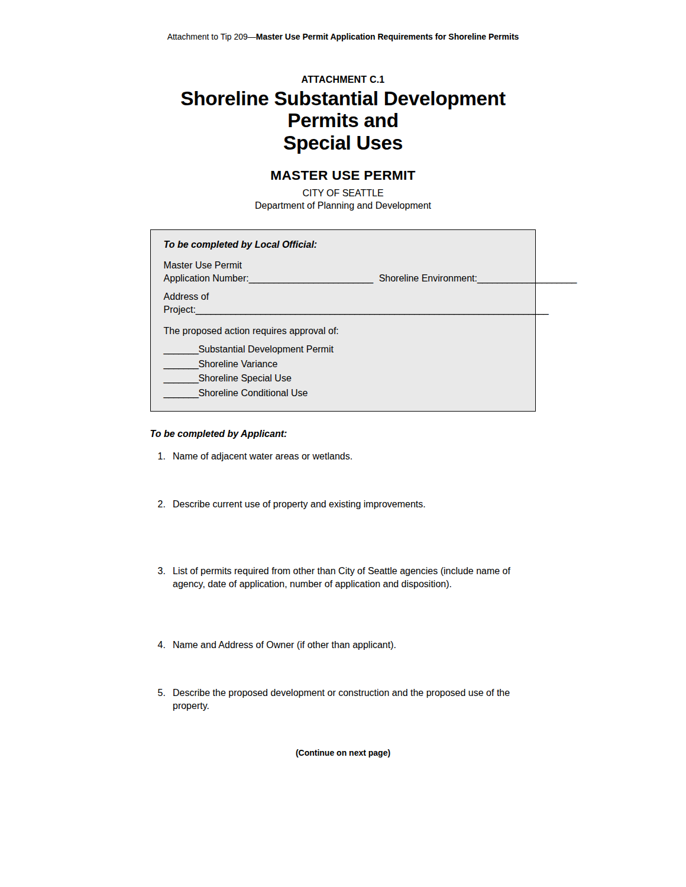Attachment to Tip 209—Master Use Permit Application Requirements for Shoreline Permits
ATTACHMENT C.1
Shoreline Substantial Development Permits and
Special Uses
MASTER USE PERMIT
CITY OF SEATTLE
Department of Planning and Development
To be completed by Local Official:
Master Use Permit
Application Number:_________________________ Shoreline Environment:____________________
Address of Project:_______________________________________________________________________
The proposed action requires approval of:
_______Substantial Development Permit
_______Shoreline Variance
_______Shoreline Special Use
_______Shoreline Conditional Use
To be completed by Applicant:
Name of adjacent water areas or wetlands.
Describe current use of property and existing improvements.
List of permits required from other than City of Seattle agencies (include name of agency, date of application, number of application and disposition).
Name and Address of Owner (if other than applicant).
Describe the proposed development or construction and the proposed use of the property.
(Continue on next page)